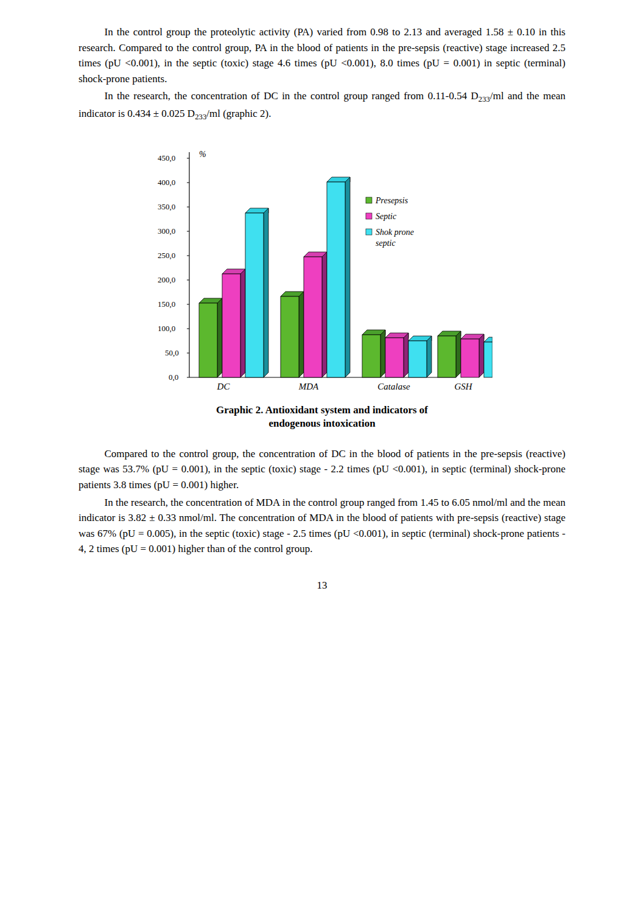In the control group the proteolytic activity (PA) varied from 0.98 to 2.13 and averaged 1.58 ± 0.10 in this research. Compared to the control group, PA in the blood of patients in the pre-sepsis (reactive) stage increased 2.5 times (pU <0.001), in the septic (toxic) stage 4.6 times (pU <0.001), 8.0 times (pU = 0.001) in septic (terminal) shock-prone patients.
In the research, the concentration of DC in the control group ranged from 0.11-0.54 D233/ml and the mean indicator is 0.434 ± 0.025 D233/ml (graphic 2).
450,0 400,0 350,0 300,0 250,0 200,0 150,0 100,0 50,0 0,0 % DC MDA Catalase GSH Presepsis Septic Shok prone septic
Graphic 2. Antioxidant system and indicators of
endogenous intoxication
Compared to the control group, the concentration of DC in the blood of patients in the pre-sepsis (reactive) stage was 53.7% (pU = 0.001), in the septic (toxic) stage - 2.2 times (pU <0.001), in septic (terminal) shock-prone patients 3.8 times (pU = 0.001) higher.
In the research, the concentration of MDA in the control group ranged from 1.45 to 6.05 nmol/ml and the mean indicator is 3.82 ± 0.33 nmol/ml. The concentration of MDA in the blood of patients with pre-sepsis (reactive) stage was 67% (pU = 0.005), in the septic (toxic) stage - 2.5 times (pU <0.001), in septic (terminal) shock-prone patients - 4, 2 times (pU = 0.001) higher than of the control group.
13